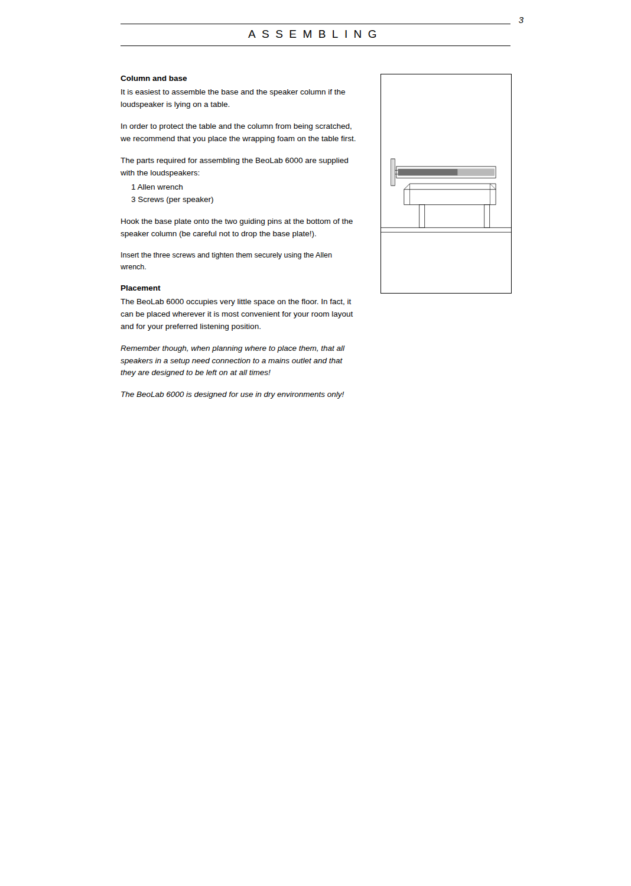3
Assembling
Column and base
It is easiest to assemble the base and the speaker column if the loudspeaker is lying on a table.
In order to protect the table and the column from being scratched, we recommend that you place the wrapping foam on the table first.
The parts required for assembling the BeoLab 6000 are supplied with the loudspeakers:
1 Allen wrench
3 Screws (per speaker)
Hook the base plate onto the two guiding pins at the bottom of the speaker column (be careful not to drop the base plate!).
Insert the three screws and tighten them securely using the Allen wrench.
Placement
The BeoLab 6000 occupies very little space on the floor. In fact, it can be placed wherever it is most convenient for your room layout and for your preferred listening position.
Remember though, when planning where to place them, that all speakers in a setup need connection to a mains outlet and that they are designed to be left on at all times!
The BeoLab 6000 is designed for use in dry environments only!